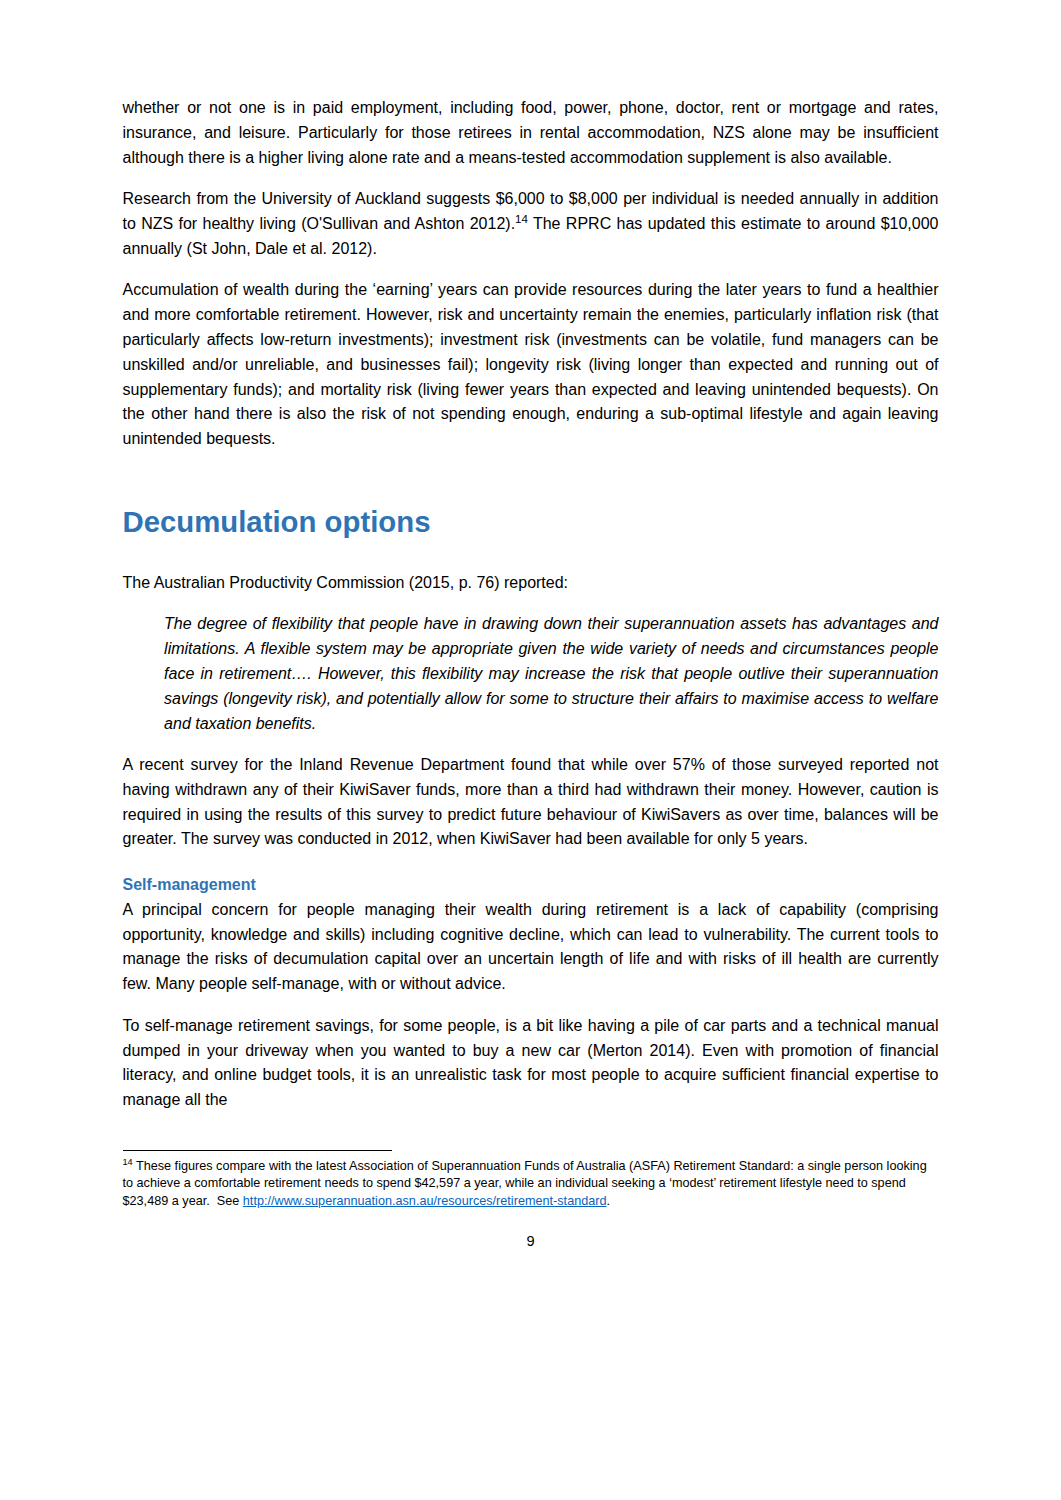whether or not one is in paid employment, including food, power, phone, doctor, rent or mortgage and rates, insurance, and leisure. Particularly for those retirees in rental accommodation, NZS alone may be insufficient although there is a higher living alone rate and a means-tested accommodation supplement is also available.
Research from the University of Auckland suggests $6,000 to $8,000 per individual is needed annually in addition to NZS for healthy living (O'Sullivan and Ashton 2012).14 The RPRC has updated this estimate to around $10,000 annually (St John, Dale et al. 2012).
Accumulation of wealth during the ‘earning’ years can provide resources during the later years to fund a healthier and more comfortable retirement. However, risk and uncertainty remain the enemies, particularly inflation risk (that particularly affects low-return investments); investment risk (investments can be volatile, fund managers can be unskilled and/or unreliable, and businesses fail); longevity risk (living longer than expected and running out of supplementary funds); and mortality risk (living fewer years than expected and leaving unintended bequests). On the other hand there is also the risk of not spending enough, enduring a sub-optimal lifestyle and again leaving unintended bequests.
Decumulation options
The Australian Productivity Commission (2015, p. 76) reported:
The degree of flexibility that people have in drawing down their superannuation assets has advantages and limitations. A flexible system may be appropriate given the wide variety of needs and circumstances people face in retirement…. However, this flexibility may increase the risk that people outlive their superannuation savings (longevity risk), and potentially allow for some to structure their affairs to maximise access to welfare and taxation benefits.
A recent survey for the Inland Revenue Department found that while over 57% of those surveyed reported not having withdrawn any of their KiwiSaver funds, more than a third had withdrawn their money. However, caution is required in using the results of this survey to predict future behaviour of KiwiSavers as over time, balances will be greater. The survey was conducted in 2012, when KiwiSaver had been available for only 5 years.
Self-management
A principal concern for people managing their wealth during retirement is a lack of capability (comprising opportunity, knowledge and skills) including cognitive decline, which can lead to vulnerability. The current tools to manage the risks of decumulation capital over an uncertain length of life and with risks of ill health are currently few. Many people self-manage, with or without advice.
To self-manage retirement savings, for some people, is a bit like having a pile of car parts and a technical manual dumped in your driveway when you wanted to buy a new car (Merton 2014). Even with promotion of financial literacy, and online budget tools, it is an unrealistic task for most people to acquire sufficient financial expertise to manage all the
14 These figures compare with the latest Association of Superannuation Funds of Australia (ASFA) Retirement Standard: a single person looking to achieve a comfortable retirement needs to spend $42,597 a year, while an individual seeking a ‘modest’ retirement lifestyle need to spend $23,489 a year. See http://www.superannuation.asn.au/resources/retirement-standard.
9